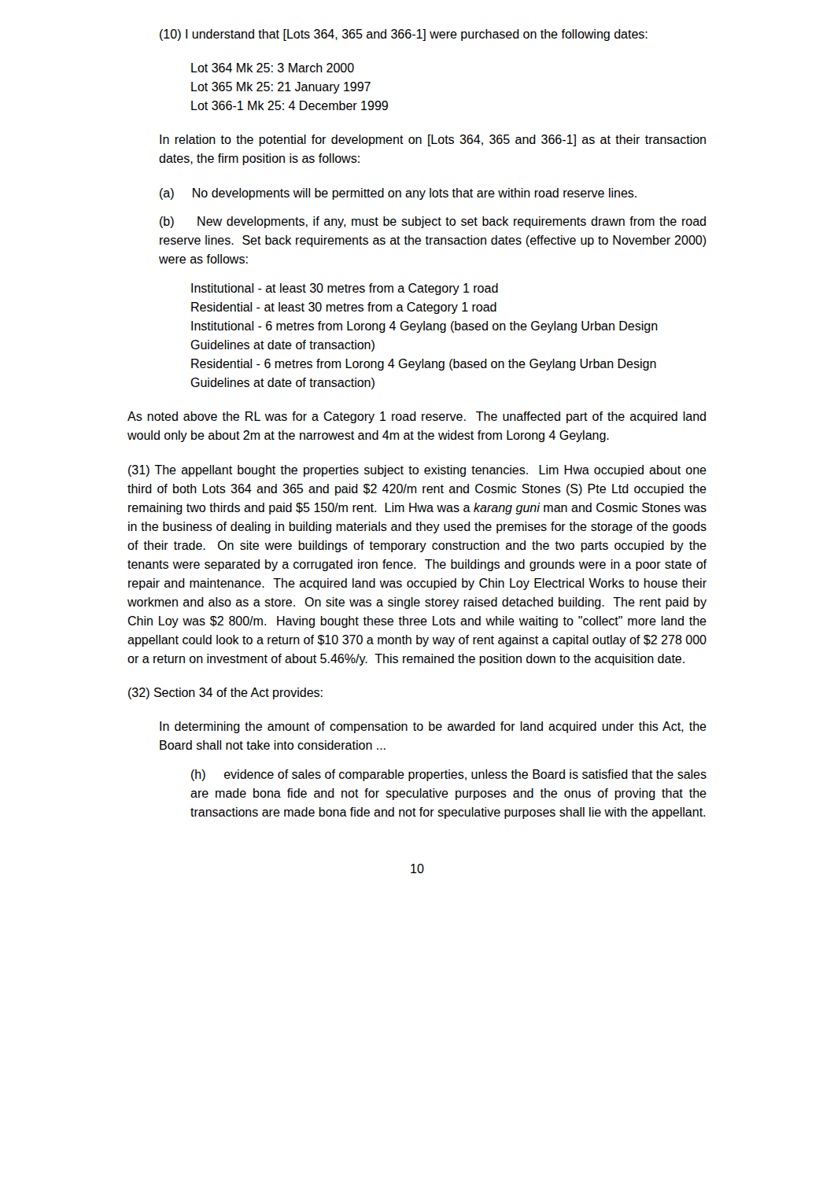(10) I understand that [Lots 364, 365 and 366-1] were purchased on the following dates:
Lot 364 Mk 25: 3 March 2000
Lot 365 Mk 25: 21 January 1997
Lot 366-1 Mk 25: 4 December 1999
In relation to the potential for development on [Lots 364, 365 and 366-1] as at their transaction dates, the firm position is as follows:
(a) No developments will be permitted on any lots that are within road reserve lines.
(b) New developments, if any, must be subject to set back requirements drawn from the road reserve lines. Set back requirements as at the transaction dates (effective up to November 2000) were as follows:
Institutional - at least 30 metres from a Category 1 road
Residential - at least 30 metres from a Category 1 road
Institutional - 6 metres from Lorong 4 Geylang (based on the Geylang Urban Design Guidelines at date of transaction)
Residential - 6 metres from Lorong 4 Geylang (based on the Geylang Urban Design Guidelines at date of transaction)
As noted above the RL was for a Category 1 road reserve. The unaffected part of the acquired land would only be about 2m at the narrowest and 4m at the widest from Lorong 4 Geylang.
(31) The appellant bought the properties subject to existing tenancies. Lim Hwa occupied about one third of both Lots 364 and 365 and paid $2 420/m rent and Cosmic Stones (S) Pte Ltd occupied the remaining two thirds and paid $5 150/m rent. Lim Hwa was a karang guni man and Cosmic Stones was in the business of dealing in building materials and they used the premises for the storage of the goods of their trade. On site were buildings of temporary construction and the two parts occupied by the tenants were separated by a corrugated iron fence. The buildings and grounds were in a poor state of repair and maintenance. The acquired land was occupied by Chin Loy Electrical Works to house their workmen and also as a store. On site was a single storey raised detached building. The rent paid by Chin Loy was $2 800/m. Having bought these three Lots and while waiting to "collect" more land the appellant could look to a return of $10 370 a month by way of rent against a capital outlay of $2 278 000 or a return on investment of about 5.46%/y. This remained the position down to the acquisition date.
(32) Section 34 of the Act provides:
In determining the amount of compensation to be awarded for land acquired under this Act, the Board shall not take into consideration ...
(h) evidence of sales of comparable properties, unless the Board is satisfied that the sales are made bona fide and not for speculative purposes and the onus of proving that the transactions are made bona fide and not for speculative purposes shall lie with the appellant.
10